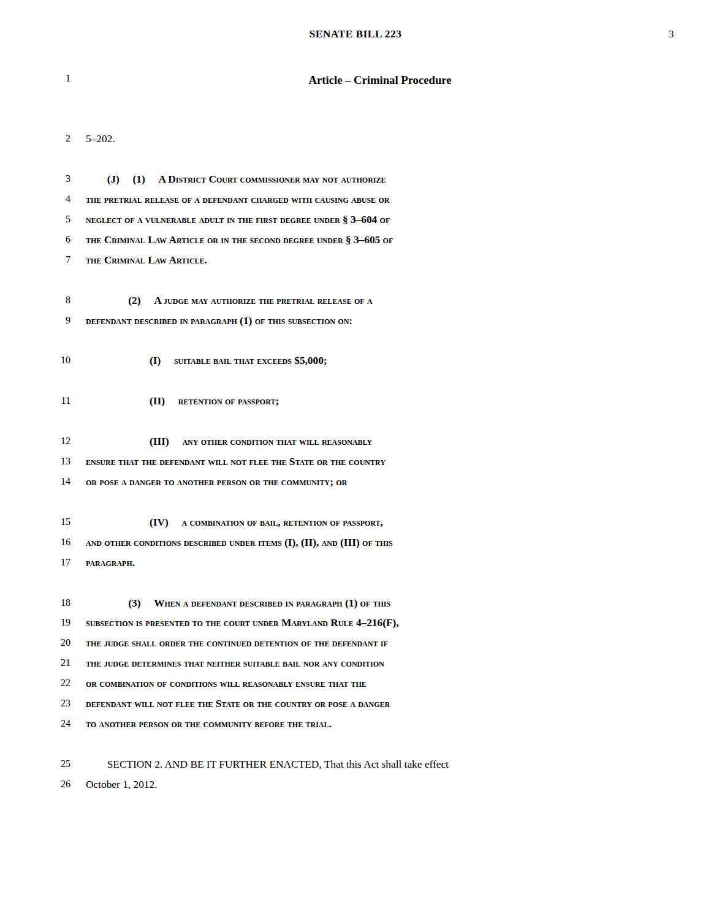SENATE BILL 223 3
1
Article – Criminal Procedure
2
5–202.
3
(J) (1) A District Court commissioner may not authorize
4
the pretrial release of a defendant charged with causing abuse or
5
neglect of a vulnerable adult in the first degree under § 3–604 of
6
the Criminal Law Article or in the second degree under § 3–605 of
7
the Criminal Law Article.
8
(2) A judge may authorize the pretrial release of a
9
defendant described in paragraph (1) of this subsection on:
10
(I) suitable bail that exceeds $5,000;
11
(II) retention of passport;
12
(III) any other condition that will reasonably
13
ensure that the defendant will not flee the State or the country
14
or pose a danger to another person or the community; or
15
(IV) a combination of bail, retention of passport,
16
and other conditions described under items (I), (II), and (III) of this
17
paragraph.
18
(3) When a defendant described in paragraph (1) of this
19
subsection is presented to the court under Maryland Rule 4–216(F),
20
the judge shall order the continued detention of the defendant if
21
the judge determines that neither suitable bail nor any condition
22
or combination of conditions will reasonably ensure that the
23
defendant will not flee the State or the country or pose a danger
24
to another person or the community before the trial.
25
SECTION 2. AND BE IT FURTHER ENACTED, That this Act shall take effect
26
October 1, 2012.